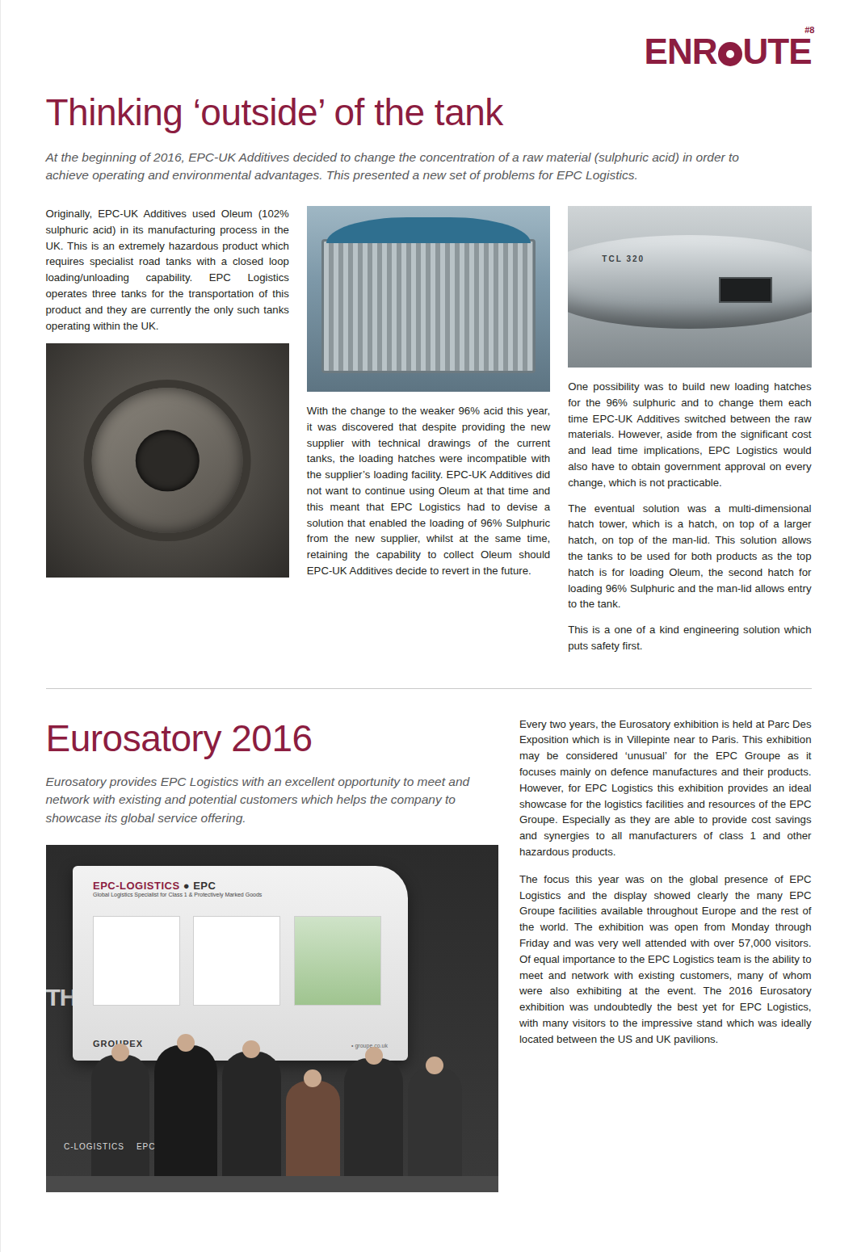#8 ENR UTE
Thinking ‘outside’ of the tank
At the beginning of 2016, EPC-UK Additives decided to change the concentration of a raw material (sulphuric acid) in order to achieve operating and environmental advantages. This presented a new set of problems for EPC Logistics.
Originally, EPC-UK Additives used Oleum (102% sulphuric acid) in its manufacturing process in the UK. This is an extremely hazardous product which requires specialist road tanks with a closed loop loading/unloading capability. EPC Logistics operates three tanks for the transportation of this product and they are currently the only such tanks operating within the UK.
With the change to the weaker 96% acid this year, it was discovered that despite providing the new supplier with technical drawings of the current tanks, the loading hatches were incompatible with the supplier’s loading facility. EPC-UK Additives did not want to continue using Oleum at that time and this meant that EPC Logistics had to devise a solution that enabled the loading of 96% Sulphuric from the new supplier, whilst at the same time, retaining the capability to collect Oleum should EPC-UK Additives decide to revert in the future.
One possibility was to build new loading hatches for the 96% sulphuric and to change them each time EPC-UK Additives switched between the raw materials. However, aside from the significant cost and lead time implications, EPC Logistics would also have to obtain government approval on every change, which is not practicable.
The eventual solution was a multi-dimensional hatch tower, which is a hatch, on top of a larger hatch, on top of the man-lid. This solution allows the tanks to be used for both products as the top hatch is for loading Oleum, the second hatch for loading 96% Sulphuric and the man-lid allows entry to the tank.
This is a one of a kind engineering solution which puts safety first.
Eurosatory 2016
Eurosatory provides EPC Logistics with an excellent opportunity to meet and network with existing and potential customers which helps the company to showcase its global service offering.
THING
N
EPC-LOGISTICS ● EPC Global Logistics Specialist for Class 1 & Protectively Marked Goods
GROUPEX
• groupe.co.uk
C-LOGISTICS EPC
Every two years, the Eurosatory exhibition is held at Parc Des Exposition which is in Villepinte near to Paris. This exhibition may be considered ‘unusual’ for the EPC Groupe as it focuses mainly on defence manufactures and their products. However, for EPC Logistics this exhibition provides an ideal showcase for the logistics facilities and resources of the EPC Groupe. Especially as they are able to provide cost savings and synergies to all manufacturers of class 1 and other hazardous products.
The focus this year was on the global presence of EPC Logistics and the display showed clearly the many EPC Groupe facilities available throughout Europe and the rest of the world. The exhibition was open from Monday through Friday and was very well attended with over 57,000 visitors. Of equal importance to the EPC Logistics team is the ability to meet and network with existing customers, many of whom were also exhibiting at the event. The 2016 Eurosatory exhibition was undoubtedly the best yet for EPC Logistics, with many visitors to the impressive stand which was ideally located between the US and UK pavilions.